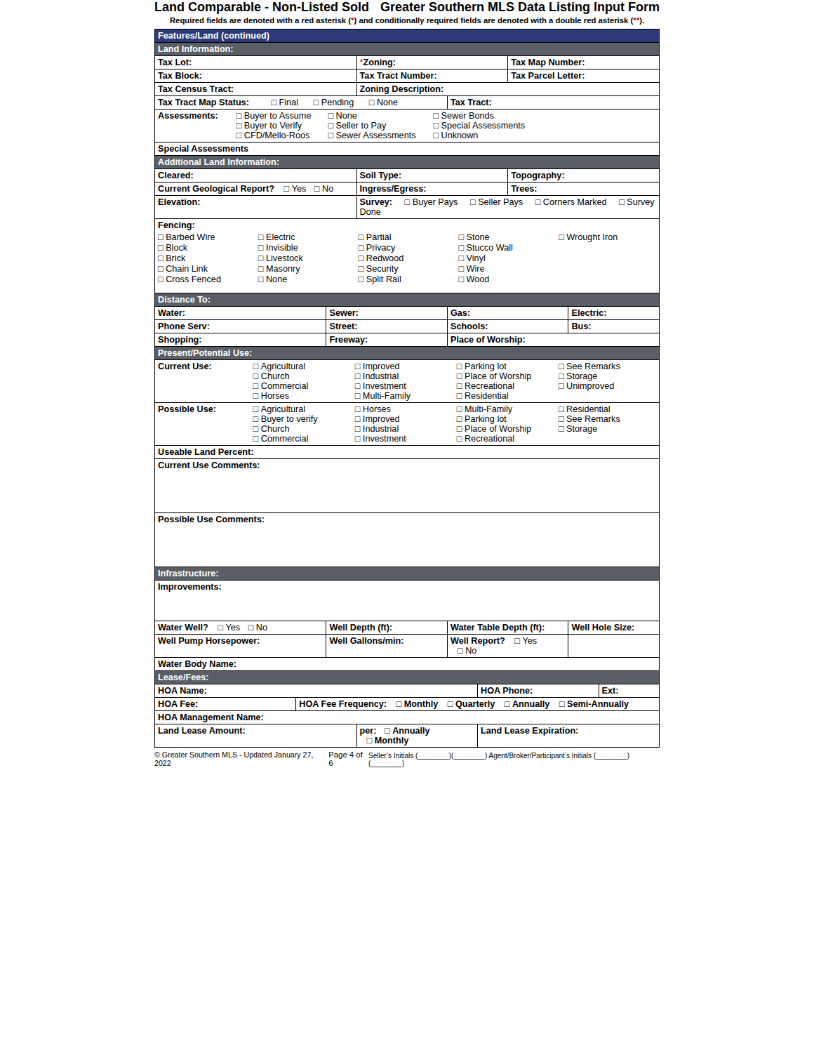Land Comparable - Non-Listed Sold
Greater Southern MLS Data Listing Input Form
Required fields are denoted with a red asterisk (*) and conditionally required fields are denoted with a double red asterisk (**).
| Features/Land (continued) |
| Land Information: |
| Tax Lot: | * Zoning: | Tax Map Number: |
| Tax Block: | Tax Tract Number: | Tax Parcel Letter: |
| Tax Census Tract: | Zoning Description: |
| Tax Tract Map Status: Final Pending None | Tax Tract: |
| Assessments: Buyer to Assume Buyer to Verify CFD/Mello-Roos None Seller to Pay Sewer Assessments Sewer Bonds Special Assessments Unknown |
| Special Assessments |
| Additional Land Information: |
| Cleared: | Soil Type: | Topography: |
| Current Geological Report? Yes No | Ingress/Egress: | Trees: |
| Elevation: | Survey: Buyer Pays Seller Pays Corners Marked Survey Done |
| Fencing: Barbed Wire Electric Partial Stone Wrought Iron Block Invisible Privacy Stucco Wall Brick Livestock Redwood Vinyl Chain Link Masonry Security Wire Cross Fenced None Split Rail Wood |
| Distance To: |
| Water: | Sewer: | Gas: | Electric: |
| Phone Serv: | Street: | Schools: | Bus: |
| Shopping: | Freeway: | Place of Worship: |
| Present/Potential Use: |
| Current Use: Agricultural Church Commercial Horses Improved Industrial Investment Multi-Family Parking lot Place of Worship Recreational Residential See Remarks Storage Unimproved |
| Possible Use: Agricultural Buyer to verify Church Commercial Horses Improved Industrial Investment Multi-Family Parking lot Place of Worship Recreational Residential See Remarks Storage |
| Useable Land Percent: |
| Current Use Comments: |
| Possible Use Comments: |
| Infrastructure: |
| Improvements: |
| Water Well? Yes No | Well Depth (ft): | Water Table Depth (ft): | Well Hole Size: |
| Well Pump Horsepower: | Well Gallons/min: | Well Report? Yes No | |
| Water Body Name: |
| Lease/Fees: |
| HOA Name: | HOA Phone: | Ext: |
| HOA Fee: | HOA Fee Frequency: Monthly Quarterly Annually Semi-Annually |
| HOA Management Name: |
| Land Lease Amount: | per: Annually Monthly | Land Lease Expiration: |
© Greater Southern MLS - Updated January 27, 2022
Page 4 of 6
Seller’s Initials (________)(________) Agent/Broker/Participant’s Initials (________)(________)